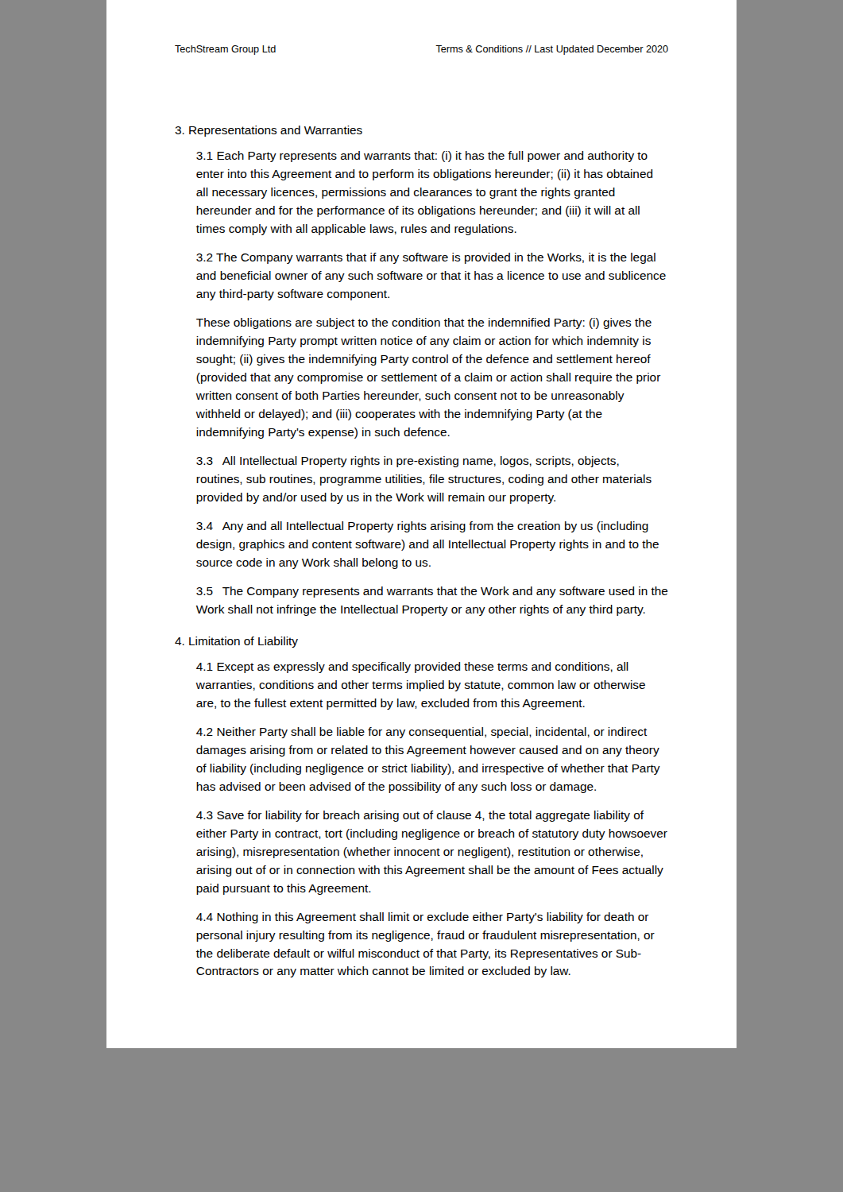TechStream Group Ltd
Terms & Conditions // Last Updated December 2020
3. Representations and Warranties
3.1 Each Party represents and warrants that: (i) it has the full power and authority to enter into this Agreement and to perform its obligations hereunder; (ii) it has obtained all necessary licences, permissions and clearances to grant the rights granted hereunder and for the performance of its obligations hereunder; and (iii) it will at all times comply with all applicable laws, rules and regulations.
3.2 The Company warrants that if any software is provided in the Works, it is the legal and beneficial owner of any such software or that it has a licence to use and sublicence any third-party software component.
These obligations are subject to the condition that the indemnified Party: (i) gives the indemnifying Party prompt written notice of any claim or action for which indemnity is sought; (ii) gives the indemnifying Party control of the defence and settlement hereof (provided that any compromise or settlement of a claim or action shall require the prior written consent of both Parties hereunder, such consent not to be unreasonably withheld or delayed); and (iii) cooperates with the indemnifying Party (at the indemnifying Party's expense) in such defence.
3.3 All Intellectual Property rights in pre-existing name, logos, scripts, objects, routines, sub routines, programme utilities, file structures, coding and other materials provided by and/or used by us in the Work will remain our property.
3.4 Any and all Intellectual Property rights arising from the creation by us (including design, graphics and content software) and all Intellectual Property rights in and to the source code in any Work shall belong to us.
3.5 The Company represents and warrants that the Work and any software used in the Work shall not infringe the Intellectual Property or any other rights of any third party.
4. Limitation of Liability
4.1 Except as expressly and specifically provided these terms and conditions, all warranties, conditions and other terms implied by statute, common law or otherwise are, to the fullest extent permitted by law, excluded from this Agreement.
4.2 Neither Party shall be liable for any consequential, special, incidental, or indirect damages arising from or related to this Agreement however caused and on any theory of liability (including negligence or strict liability), and irrespective of whether that Party has advised or been advised of the possibility of any such loss or damage.
4.3 Save for liability for breach arising out of clause 4, the total aggregate liability of either Party in contract, tort (including negligence or breach of statutory duty howsoever arising), misrepresentation (whether innocent or negligent), restitution or otherwise, arising out of or in connection with this Agreement shall be the amount of Fees actually paid pursuant to this Agreement.
4.4 Nothing in this Agreement shall limit or exclude either Party's liability for death or personal injury resulting from its negligence, fraud or fraudulent misrepresentation, or the deliberate default or wilful misconduct of that Party, its Representatives or Sub-Contractors or any matter which cannot be limited or excluded by law.